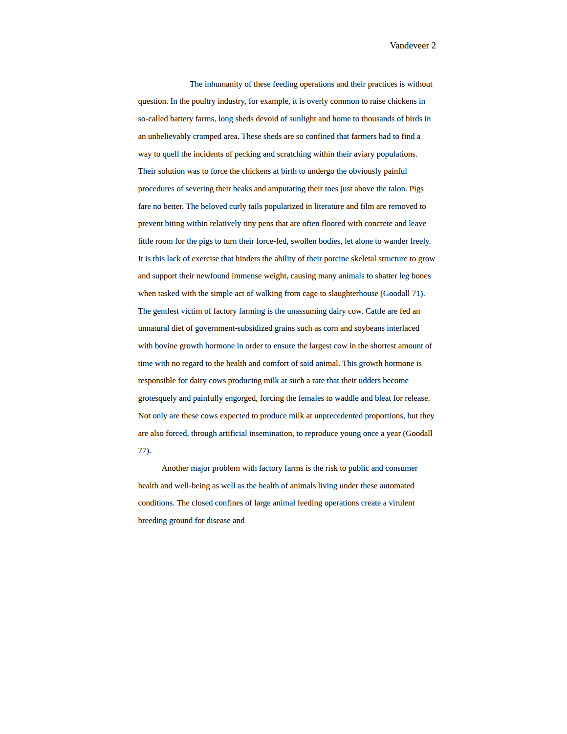Vandeveer 2
The inhumanity of these feeding operations and their practices is without question. In the poultry industry, for example, it is overly common to raise chickens in so-called battery farms, long sheds devoid of sunlight and home to thousands of birds in an unbelievably cramped area. These sheds are so confined that farmers had to find a way to quell the incidents of pecking and scratching within their aviary populations. Their solution was to force the chickens at birth to undergo the obviously painful procedures of severing their beaks and amputating their toes just above the talon. Pigs fare no better. The beloved curly tails popularized in literature and film are removed to prevent biting within relatively tiny pens that are often floored with concrete and leave little room for the pigs to turn their force-fed, swollen bodies, let alone to wander freely. It is this lack of exercise that hinders the ability of their porcine skeletal structure to grow and support their newfound immense weight, causing many animals to shatter leg bones when tasked with the simple act of walking from cage to slaughterhouse (Goodall 71). The gentlest victim of factory farming is the unassuming dairy cow. Cattle are fed an unnatural diet of government-subsidized grains such as corn and soybeans interlaced with bovine growth hormone in order to ensure the largest cow in the shortest amount of time with no regard to the health and comfort of said animal. This growth hormone is responsible for dairy cows producing milk at such a rate that their udders become grotesquely and painfully engorged, forcing the females to waddle and bleat for release. Not only are these cows expected to produce milk at unprecedented proportions, but they are also forced, through artificial insemination, to reproduce young once a year (Goodall 77).
Another major problem with factory farms is the risk to public and consumer health and well-being as well as the health of animals living under these automated conditions. The closed confines of large animal feeding operations create a virulent breeding ground for disease and